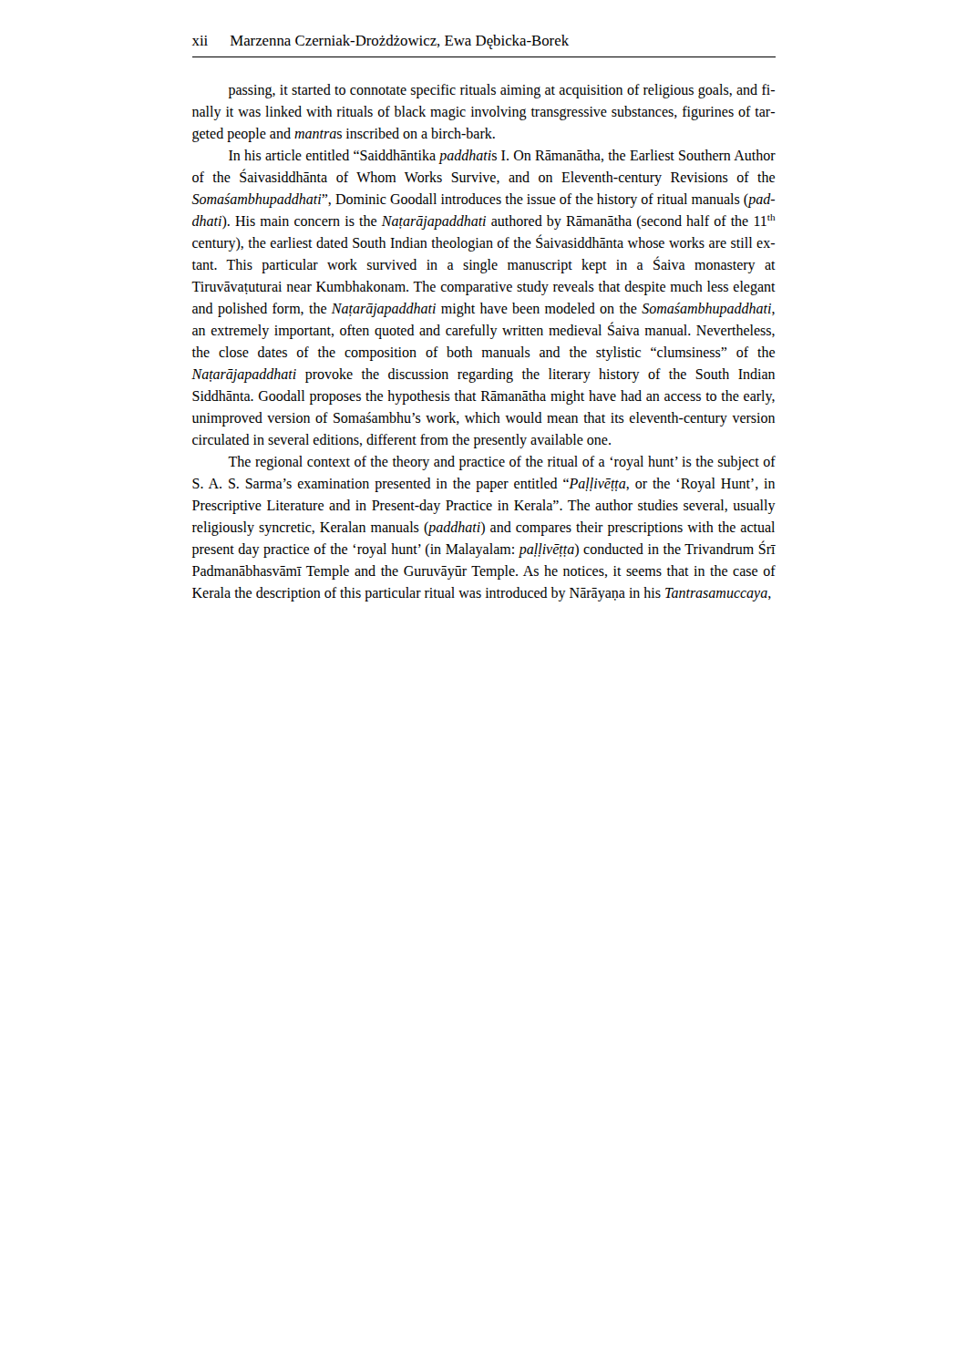xii Marzenna Czerniak-Drożdżowicz, Ewa Dębicka-Borek
passing, it started to connotate specific rituals aiming at acquisition of religious goals, and finally it was linked with rituals of black magic involving transgressive substances, figurines of targeted people and mantras inscribed on a birch-bark.
In his article entitled “Saiddhāntika paddhatis I. On Rāmanātha, the Earliest Southern Author of the Śaivasiddhānta of Whom Works Survive, and on Eleventh-century Revisions of the Somaśambhupaddhati”, Dominic Goodall introduces the issue of the history of ritual manuals (paddhati). His main concern is the Naṭarājapaddhati authored by Rāmanātha (second half of the 11th century), the earliest dated South Indian theologian of the Śaivasiddhānta whose works are still extant. This particular work survived in a single manuscript kept in a Śaiva monastery at Tiruvāvaṭuturai near Kumbhakonam. The comparative study reveals that despite much less elegant and polished form, the Naṭarājapaddhati might have been modeled on the Somaśambhupaddhati, an extremely important, often quoted and carefully written medieval Śaiva manual. Nevertheless, the close dates of the composition of both manuals and the stylistic “clumsiness” of the Naṭarājapaddhati provoke the discussion regarding the literary history of the South Indian Siddhānta. Goodall proposes the hypothesis that Rāmanātha might have had an access to the early, unimproved version of Somaśambhu’s work, which would mean that its eleventh-century version circulated in several editions, different from the presently available one.
The regional context of the theory and practice of the ritual of a ‘royal hunt’ is the subject of S. A. S. Sarma’s examination presented in the paper entitled “Paḷḷivēṭṭa, or the ‘Royal Hunt’, in Prescriptive Literature and in Present-day Practice in Kerala”. The author studies several, usually religiously syncretic, Keralan manuals (paddhati) and compares their prescriptions with the actual present day practice of the ‘royal hunt’ (in Malayalam: paḷḷivēṭṭa) conducted in the Trivandrum Śrī Padmanābhasvāmī Temple and the Guruvāyūr Temple. As he notices, it seems that in the case of Kerala the description of this particular ritual was introduced by Nārāyaṇa in his Tantrasamuccaya,